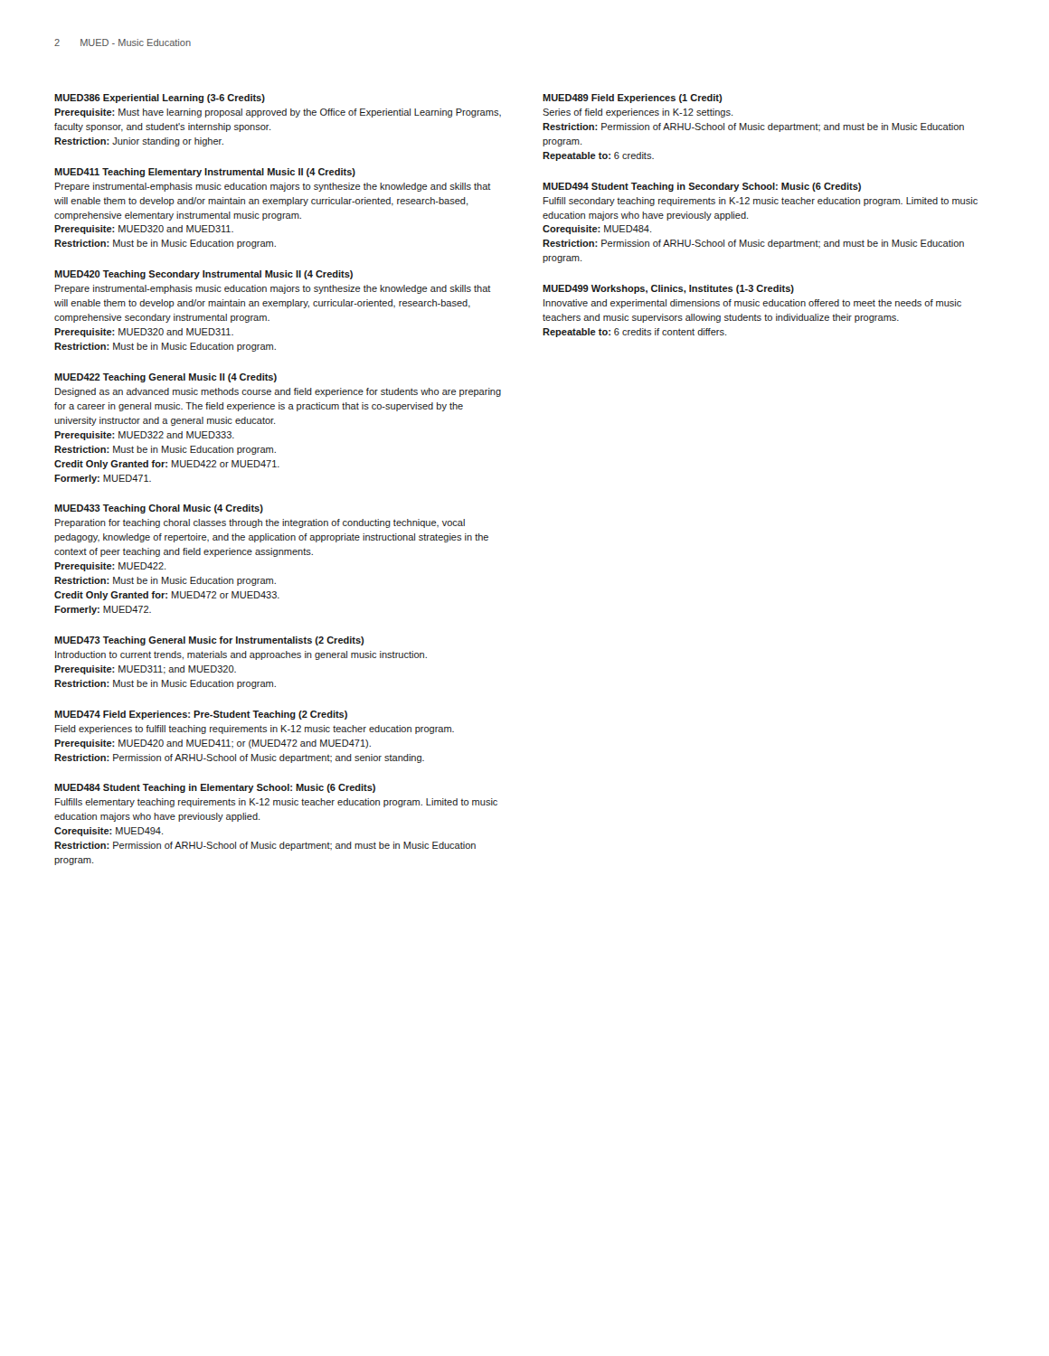2 MUED - Music Education
MUED386 Experiential Learning (3-6 Credits)
Prerequisite: Must have learning proposal approved by the Office of Experiential Learning Programs, faculty sponsor, and student's internship sponsor.
Restriction: Junior standing or higher.
MUED411 Teaching Elementary Instrumental Music II (4 Credits)
Prepare instrumental-emphasis music education majors to synthesize the knowledge and skills that will enable them to develop and/or maintain an exemplary curricular-oriented, research-based, comprehensive elementary instrumental music program.
Prerequisite: MUED320 and MUED311.
Restriction: Must be in Music Education program.
MUED420 Teaching Secondary Instrumental Music II (4 Credits)
Prepare instrumental-emphasis music education majors to synthesize the knowledge and skills that will enable them to develop and/or maintain an exemplary, curricular-oriented, research-based, comprehensive secondary instrumental program.
Prerequisite: MUED320 and MUED311.
Restriction: Must be in Music Education program.
MUED422 Teaching General Music II (4 Credits)
Designed as an advanced music methods course and field experience for students who are preparing for a career in general music. The field experience is a practicum that is co-supervised by the university instructor and a general music educator.
Prerequisite: MUED322 and MUED333.
Restriction: Must be in Music Education program.
Credit Only Granted for: MUED422 or MUED471.
Formerly: MUED471.
MUED433 Teaching Choral Music (4 Credits)
Preparation for teaching choral classes through the integration of conducting technique, vocal pedagogy, knowledge of repertoire, and the application of appropriate instructional strategies in the context of peer teaching and field experience assignments.
Prerequisite: MUED422.
Restriction: Must be in Music Education program.
Credit Only Granted for: MUED472 or MUED433.
Formerly: MUED472.
MUED473 Teaching General Music for Instrumentalists (2 Credits)
Introduction to current trends, materials and approaches in general music instruction.
Prerequisite: MUED311; and MUED320.
Restriction: Must be in Music Education program.
MUED474 Field Experiences: Pre-Student Teaching (2 Credits)
Field experiences to fulfill teaching requirements in K-12 music teacher education program.
Prerequisite: MUED420 and MUED411; or (MUED472 and MUED471).
Restriction: Permission of ARHU-School of Music department; and senior standing.
MUED484 Student Teaching in Elementary School: Music (6 Credits)
Fulfills elementary teaching requirements in K-12 music teacher education program. Limited to music education majors who have previously applied.
Corequisite: MUED494.
Restriction: Permission of ARHU-School of Music department; and must be in Music Education program.
MUED489 Field Experiences (1 Credit)
Series of field experiences in K-12 settings.
Restriction: Permission of ARHU-School of Music department; and must be in Music Education program.
Repeatable to: 6 credits.
MUED494 Student Teaching in Secondary School: Music (6 Credits)
Fulfill secondary teaching requirements in K-12 music teacher education program. Limited to music education majors who have previously applied.
Corequisite: MUED484.
Restriction: Permission of ARHU-School of Music department; and must be in Music Education program.
MUED499 Workshops, Clinics, Institutes (1-3 Credits)
Innovative and experimental dimensions of music education offered to meet the needs of music teachers and music supervisors allowing students to individualize their programs.
Repeatable to: 6 credits if content differs.